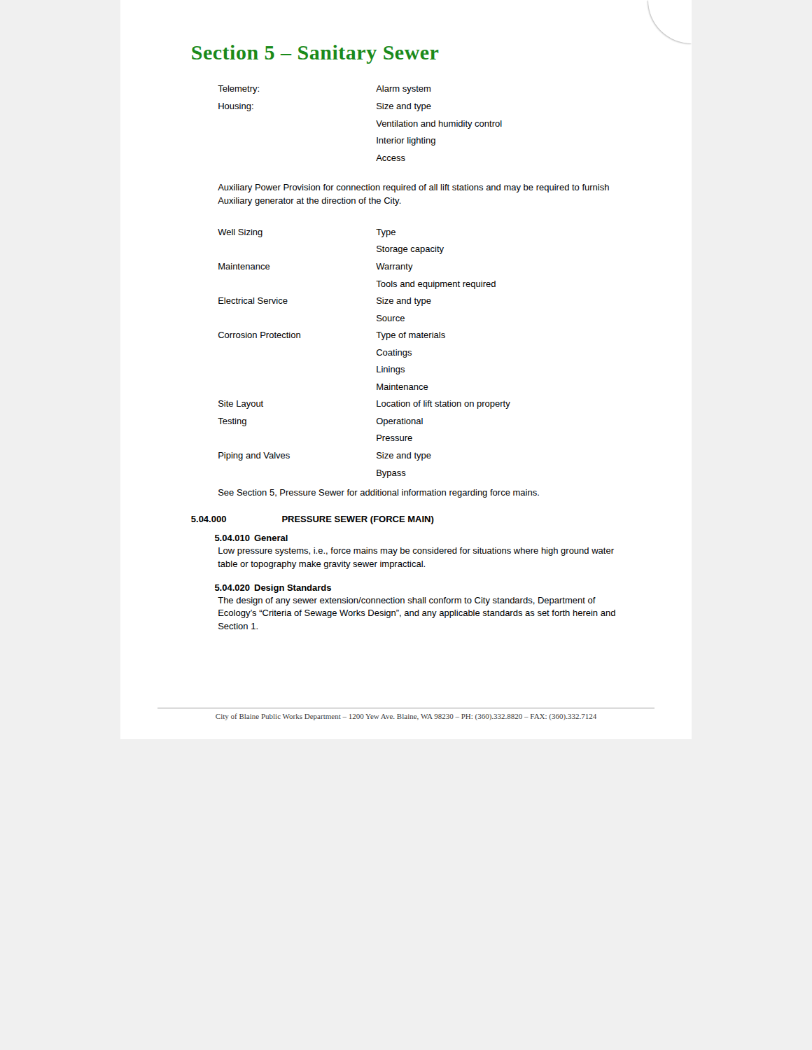Section 5 – Sanitary Sewer
| Telemetry: | Alarm system |
| Housing: | Size and type Ventilation and humidity control Interior lighting Access |
Auxiliary Power Provision for connection required of all lift stations and may be required to furnish Auxiliary generator at the direction of the City.
| Well Sizing | Type Storage capacity |
| Maintenance | Warranty Tools and equipment required |
| Electrical Service | Size and type Source |
| Corrosion Protection | Type of materials Coatings Linings Maintenance |
| Site Layout | Location of lift station on property |
| Testing | Operational Pressure |
| Piping and Valves | Size and type Bypass |
See Section 5, Pressure Sewer for additional information regarding force mains.
5.04.000 PRESSURE SEWER (FORCE MAIN)
5.04.010 General
Low pressure systems, i.e., force mains may be considered for situations where high ground water table or topography make gravity sewer impractical.
5.04.020 Design Standards
The design of any sewer extension/connection shall conform to City standards, Department of Ecology’s “Criteria of Sewage Works Design”, and any applicable standards as set forth herein and Section 1.
City of Blaine Public Works Department – 1200 Yew Ave. Blaine, WA 98230 – PH: (360).332.8820 – FAX: (360).332.7124